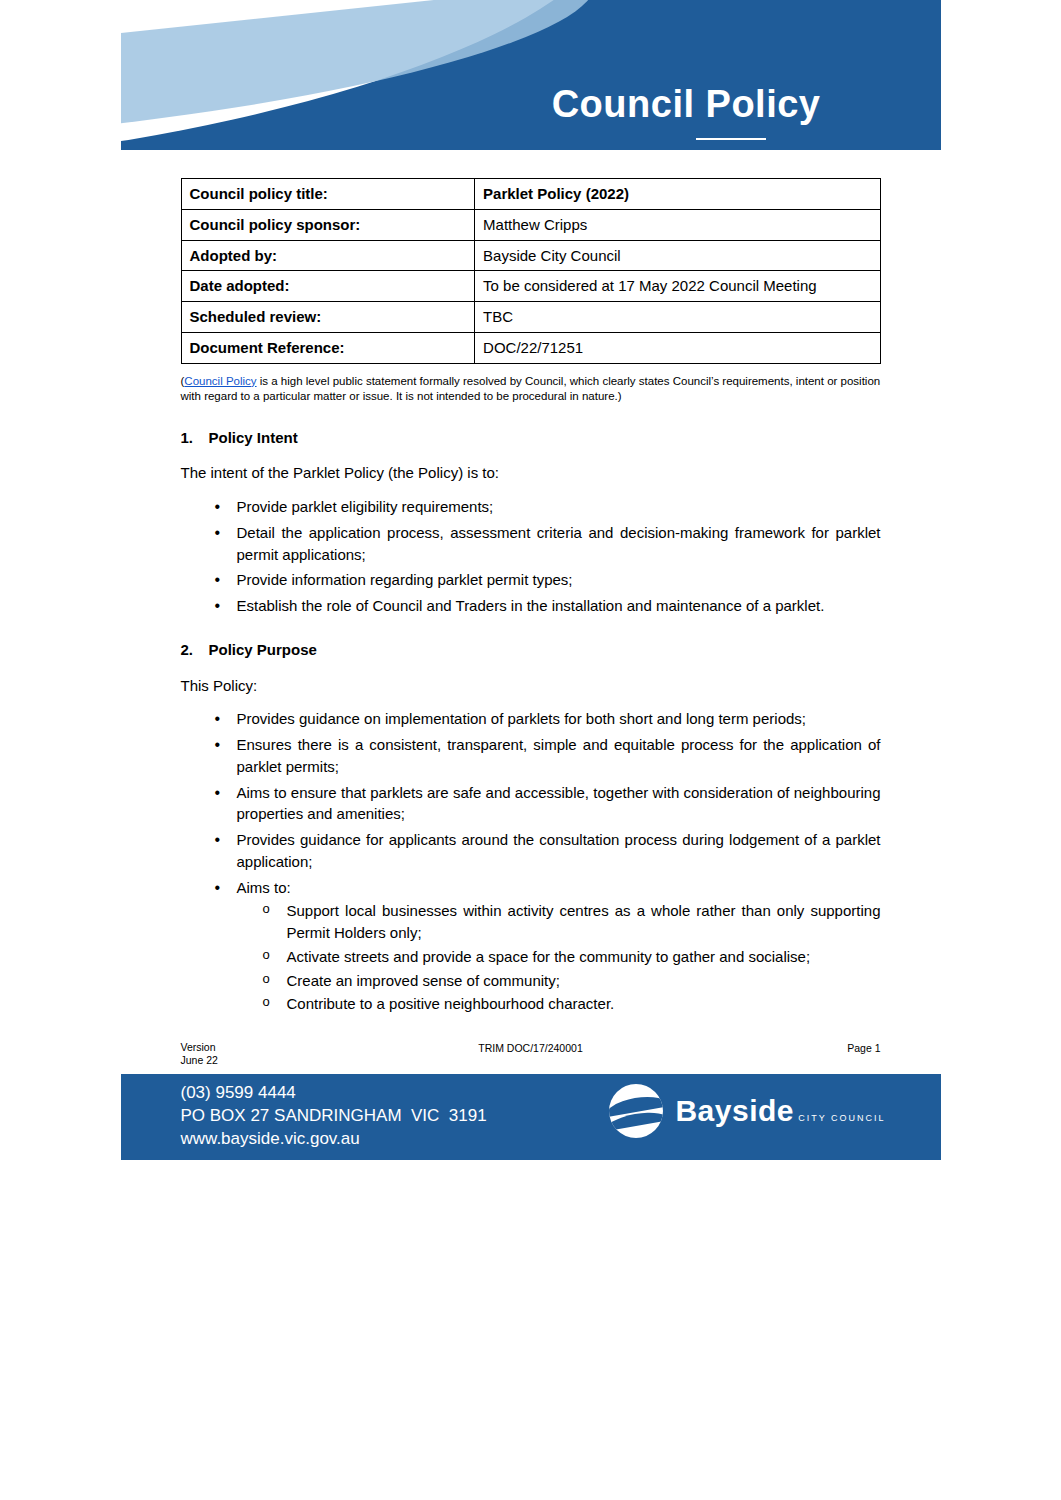Council Policy
| Council policy title: | Parklet Policy (2022) |
| Council policy sponsor: | Matthew Cripps |
| Adopted by: | Bayside City Council |
| Date adopted: | To be considered at 17 May 2022 Council Meeting |
| Scheduled review: | TBC |
| Document Reference: | DOC/22/71251 |
(Council Policy is a high level public statement formally resolved by Council, which clearly states Council’s requirements, intent or position with regard to a particular matter or issue. It is not intended to be procedural in nature.)
1. Policy Intent
The intent of the Parklet Policy (the Policy) is to:
Provide parklet eligibility requirements;
Detail the application process, assessment criteria and decision-making framework for parklet permit applications;
Provide information regarding parklet permit types;
Establish the role of Council and Traders in the installation and maintenance of a parklet.
2. Policy Purpose
This Policy:
Provides guidance on implementation of parklets for both short and long term periods;
Ensures there is a consistent, transparent, simple and equitable process for the application of parklet permits;
Aims to ensure that parklets are safe and accessible, together with consideration of neighbouring properties and amenities;
Provides guidance for applicants around the consultation process during lodgement of a parklet application;
Aims to:
Support local businesses within activity centres as a whole rather than only supporting Permit Holders only;
Activate streets and provide a space for the community to gather and socialise;
Create an improved sense of community;
Contribute to a positive neighbourhood character.
Version
June 22
TRIM DOC/17/240001
Page 1
(03) 9599 4444
PO BOX 27 SANDRINGHAM VIC 3191
www.bayside.vic.gov.au
Bayside CITY COUNCIL